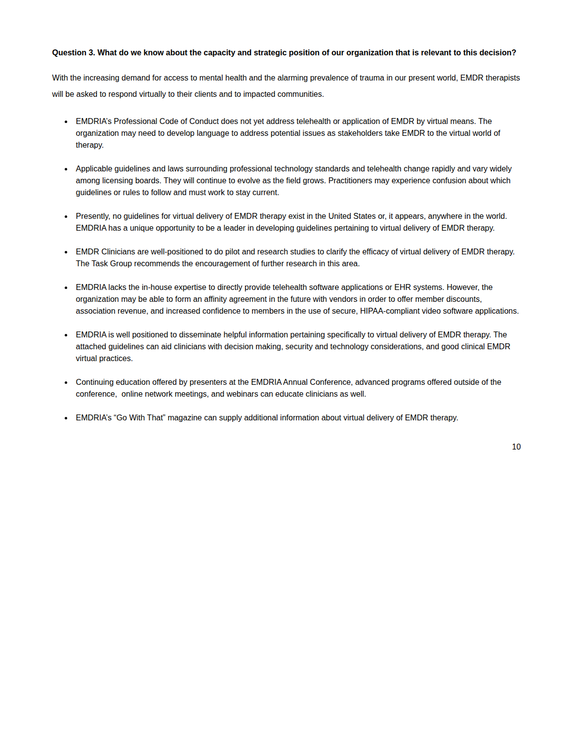Question 3. What do we know about the capacity and strategic position of our organization that is relevant to this decision?
With the increasing demand for access to mental health and the alarming prevalence of trauma in our present world, EMDR therapists will be asked to respond virtually to their clients and to impacted communities.
EMDRIA’s Professional Code of Conduct does not yet address telehealth or application of EMDR by virtual means. The organization may need to develop language to address potential issues as stakeholders take EMDR to the virtual world of therapy.
Applicable guidelines and laws surrounding professional technology standards and telehealth change rapidly and vary widely among licensing boards. They will continue to evolve as the field grows. Practitioners may experience confusion about which guidelines or rules to follow and must work to stay current.
Presently, no guidelines for virtual delivery of EMDR therapy exist in the United States or, it appears, anywhere in the world. EMDRIA has a unique opportunity to be a leader in developing guidelines pertaining to virtual delivery of EMDR therapy.
EMDR Clinicians are well-positioned to do pilot and research studies to clarify the efficacy of virtual delivery of EMDR therapy. The Task Group recommends the encouragement of further research in this area.
EMDRIA lacks the in-house expertise to directly provide telehealth software applications or EHR systems. However, the organization may be able to form an affinity agreement in the future with vendors in order to offer member discounts, association revenue, and increased confidence to members in the use of secure, HIPAA-compliant video software applications.
EMDRIA is well positioned to disseminate helpful information pertaining specifically to virtual delivery of EMDR therapy. The attached guidelines can aid clinicians with decision making, security and technology considerations, and good clinical EMDR virtual practices.
Continuing education offered by presenters at the EMDRIA Annual Conference, advanced programs offered outside of the conference, online network meetings, and webinars can educate clinicians as well.
EMDRIA’s “Go With That” magazine can supply additional information about virtual delivery of EMDR therapy.
10